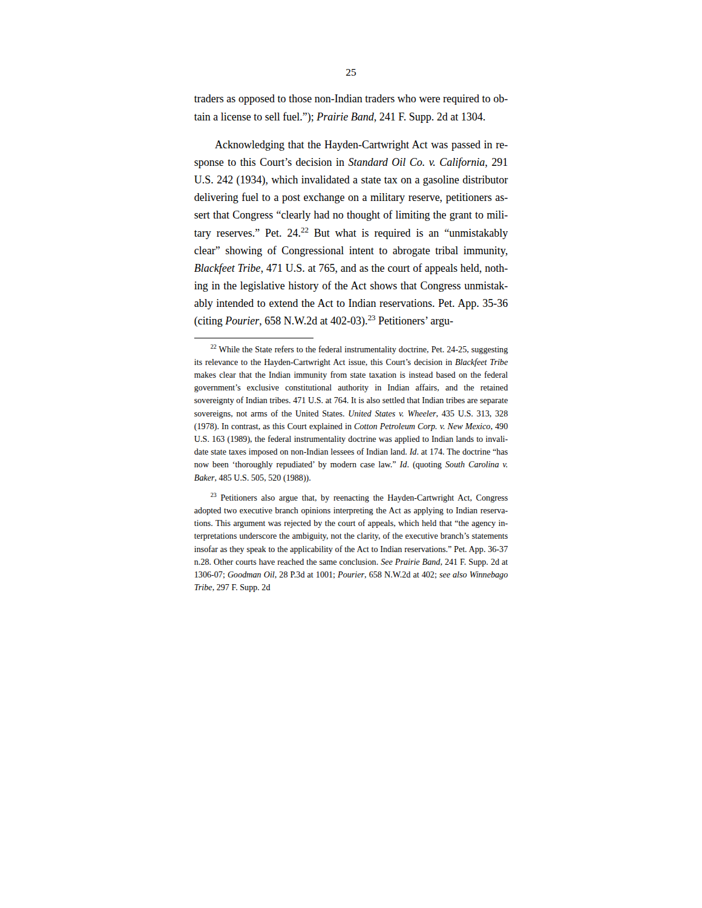25
traders as opposed to those non-Indian traders who were required to obtain a license to sell fuel.”); Prairie Band, 241 F. Supp. 2d at 1304.
Acknowledging that the Hayden-Cartwright Act was passed in response to this Court’s decision in Standard Oil Co. v. California, 291 U.S. 242 (1934), which invalidated a state tax on a gasoline distributor delivering fuel to a post exchange on a military reserve, petitioners assert that Congress “clearly had no thought of limiting the grant to military reserves.” Pet. 24.22 But what is required is an “unmistakably clear” showing of Congressional intent to abrogate tribal immunity, Blackfeet Tribe, 471 U.S. at 765, and as the court of appeals held, nothing in the legislative history of the Act shows that Congress unmistakably intended to extend the Act to Indian reservations. Pet. App. 35-36 (citing Pourier, 658 N.W.2d at 402-03).23 Petitioners’ argu-
22 While the State refers to the federal instrumentality doctrine, Pet. 24-25, suggesting its relevance to the Hayden-Cartwright Act issue, this Court’s decision in Blackfeet Tribe makes clear that the Indian immunity from state taxation is instead based on the federal government’s exclusive constitutional authority in Indian affairs, and the retained sovereignty of Indian tribes. 471 U.S. at 764. It is also settled that Indian tribes are separate sovereigns, not arms of the United States. United States v. Wheeler, 435 U.S. 313, 328 (1978). In contrast, as this Court explained in Cotton Petroleum Corp. v. New Mexico, 490 U.S. 163 (1989), the federal instrumentality doctrine was applied to Indian lands to invalidate state taxes imposed on non-Indian lessees of Indian land. Id. at 174. The doctrine “has now been ‘thoroughly repudiated’ by modern case law.” Id. (quoting South Carolina v. Baker, 485 U.S. 505, 520 (1988)).
23 Petitioners also argue that, by reenacting the Hayden-Cartwright Act, Congress adopted two executive branch opinions interpreting the Act as applying to Indian reservations. This argument was rejected by the court of appeals, which held that “the agency interpretations underscore the ambiguity, not the clarity, of the executive branch’s statements insofar as they speak to the applicability of the Act to Indian reservations.” Pet. App. 36-37 n.28. Other courts have reached the same conclusion. See Prairie Band, 241 F. Supp. 2d at 1306-07; Goodman Oil, 28 P.3d at 1001; Pourier, 658 N.W.2d at 402; see also Winnebago Tribe, 297 F. Supp. 2d